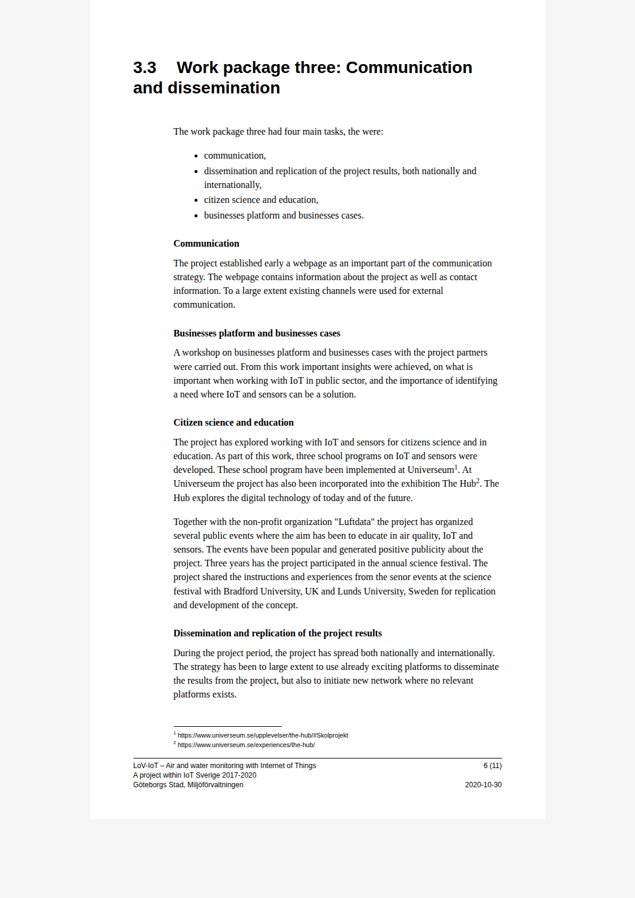3.3 Work package three: Communication and dissemination
The work package three had four main tasks, the were:
communication,
dissemination and replication of the project results, both nationally and internationally,
citizen science and education,
businesses platform and businesses cases.
Communication
The project established early a webpage as an important part of the communication strategy. The webpage contains information about the project as well as contact information. To a large extent existing channels were used for external communication.
Businesses platform and businesses cases
A workshop on businesses platform and businesses cases with the project partners were carried out. From this work important insights were achieved, on what is important when working with IoT in public sector, and the importance of identifying a need where IoT and sensors can be a solution.
Citizen science and education
The project has explored working with IoT and sensors for citizens science and in education. As part of this work, three school programs on IoT and sensors were developed. These school program have been implemented at Universeum1. At Universeum the project has also been incorporated into the exhibition The Hub2. The Hub explores the digital technology of today and of the future.
Together with the non-profit organization "Luftdata" the project has organized several public events where the aim has been to educate in air quality, IoT and sensors. The events have been popular and generated positive publicity about the project. Three years has the project participated in the annual science festival. The project shared the instructions and experiences from the senor events at the science festival with Bradford University, UK and Lunds University, Sweden for replication and development of the concept.
Dissemination and replication of the project results
During the project period, the project has spread both nationally and internationally. The strategy has been to large extent to use already exciting platforms to disseminate the results from the project, but also to initiate new network where no relevant platforms exists.
1 https://www.universeum.se/upplevelser/the-hub/#Skolprojekt
2 https://www.universeum.se/experiences/the-hub/
LoV-IoT – Air and water monitoring with Internet of Things
6 (11)
A project within IoT Sverige 2017-2020
Göteborgs Stad, Miljöförvaltningen
2020-10-30